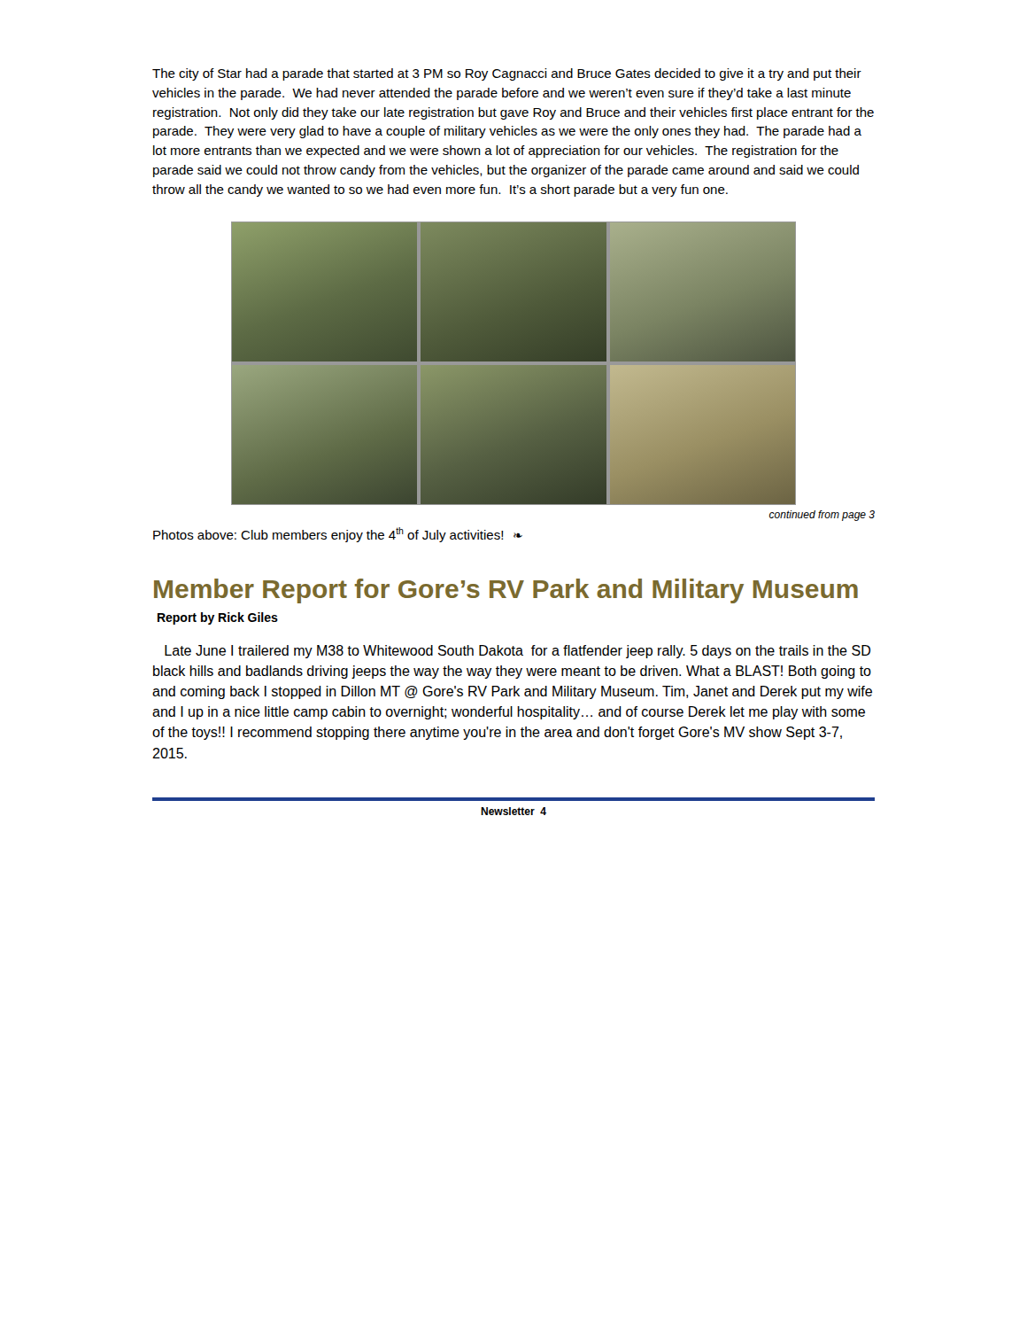The city of Star had a parade that started at 3 PM so Roy Cagnacci and Bruce Gates decided to give it a try and put their vehicles in the parade. We had never attended the parade before and we weren’t even sure if they’d take a last minute registration. Not only did they take our late registration but gave Roy and Bruce and their vehicles first place entrant for the parade. They were very glad to have a couple of military vehicles as we were the only ones they had. The parade had a lot more entrants than we expected and we were shown a lot of appreciation for our vehicles. The registration for the parade said we could not throw candy from the vehicles, but the organizer of the parade came around and said we could throw all the candy we wanted to so we had even more fun. It’s a short parade but a very fun one.
continued from page 3
Photos above: Club members enjoy the 4th of July activities! ❧
Member Report for Gore’s RV Park and Military Museum
Report by Rick Giles
Late June I trailered my M38 to Whitewood South Dakota for a flatfender jeep rally. 5 days on the trails in the SD black hills and badlands driving jeeps the way the way they were meant to be driven. What a BLAST! Both going to and coming back I stopped in Dillon MT @ Gore's RV Park and Military Museum. Tim, Janet and Derek put my wife and I up in a nice little camp cabin to overnight; wonderful hospitality… and of course Derek let me play with some of the toys!! I recommend stopping there anytime you're in the area and don't forget Gore's MV show Sept 3-7, 2015.
Newsletter 4